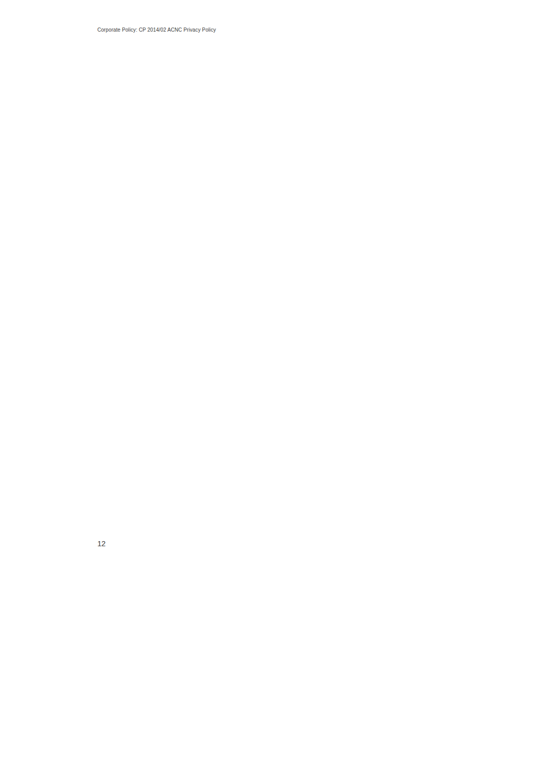Corporate Policy: CP 2014/02 ACNC Privacy Policy
12